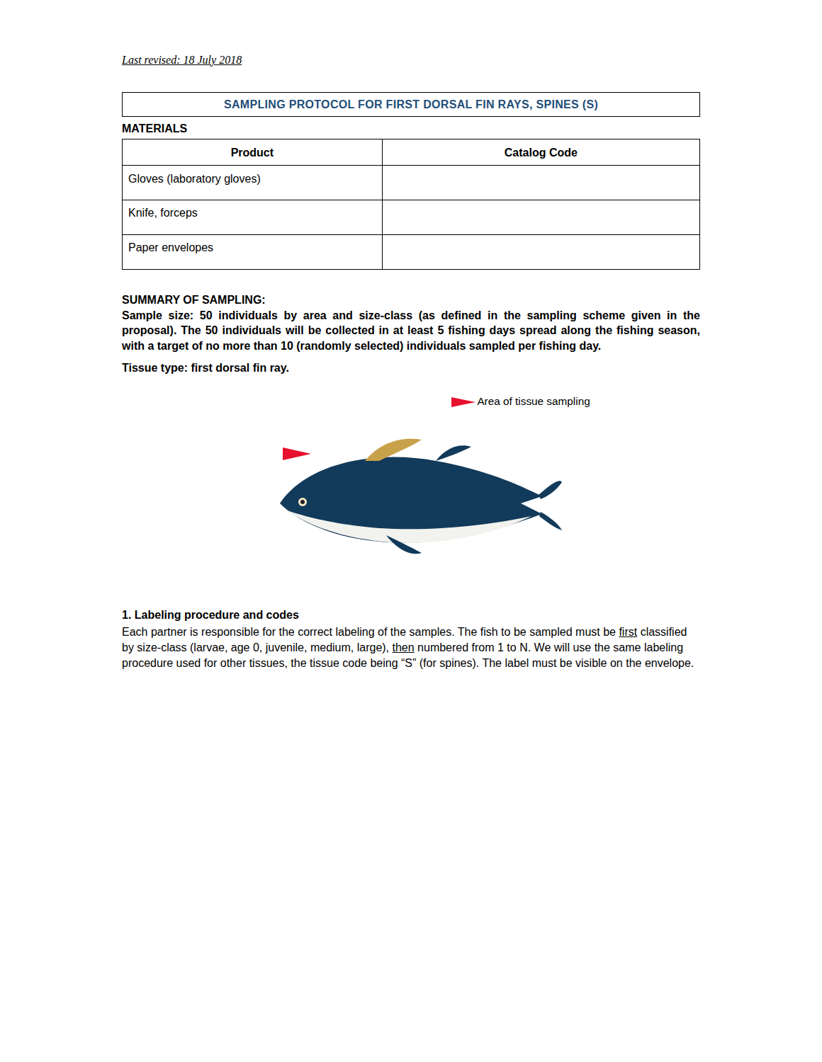Last revised: 18 July 2018
SAMPLING PROTOCOL FOR FIRST DORSAL FIN RAYS, SPINES (S)
MATERIALS
| Product | Catalog Code |
| --- | --- |
| Gloves (laboratory gloves) | |
| Knife, forceps | |
| Paper envelopes | |
SUMMARY OF SAMPLING:
Sample size: 50 individuals by area and size-class (as defined in the sampling scheme given in the proposal). The 50 individuals will be collected in at least 5 fishing days spread along the fishing season, with a target of no more than 10 (randomly selected) individuals sampled per fishing day.
Tissue type: first dorsal fin ray.
Area of tissue sampling
1. Labeling procedure and codes
Each partner is responsible for the correct labeling of the samples. The fish to be sampled must be first classified by size-class (larvae, age 0, juvenile, medium, large), then numbered from 1 to N. We will use the same labeling procedure used for other tissues, the tissue code being “S” (for spines). The label must be visible on the envelope.